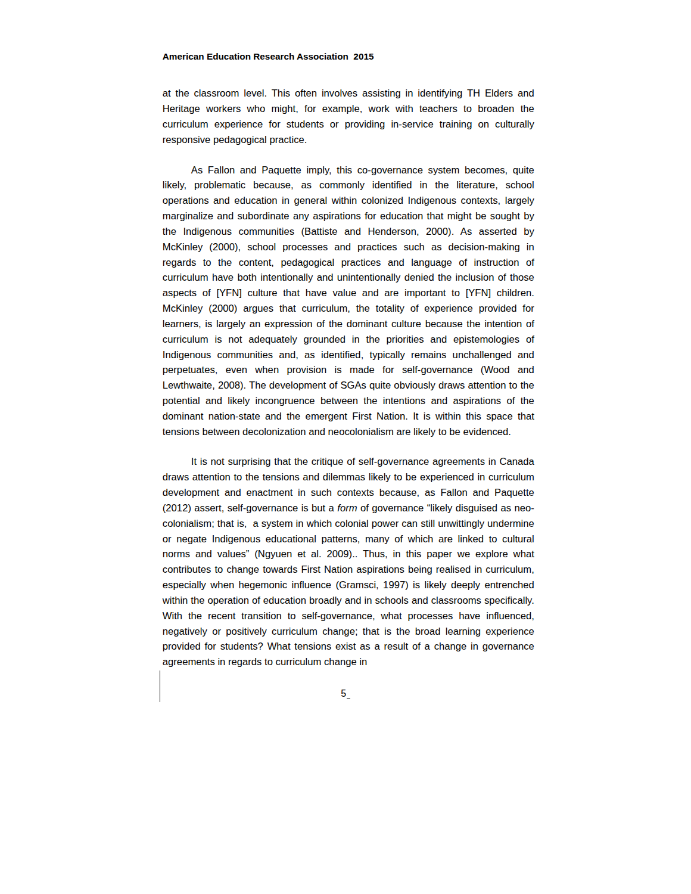American Education Research Association 2015
at the classroom level. This often involves assisting in identifying TH Elders and Heritage workers who might, for example, work with teachers to broaden the curriculum experience for students or providing in-service training on culturally responsive pedagogical practice.
As Fallon and Paquette imply, this co-governance system becomes, quite likely, problematic because, as commonly identified in the literature, school operations and education in general within colonized Indigenous contexts, largely marginalize and subordinate any aspirations for education that might be sought by the Indigenous communities (Battiste and Henderson, 2000). As asserted by McKinley (2000), school processes and practices such as decision-making in regards to the content, pedagogical practices and language of instruction of curriculum have both intentionally and unintentionally denied the inclusion of those aspects of [YFN] culture that have value and are important to [YFN] children. McKinley (2000) argues that curriculum, the totality of experience provided for learners, is largely an expression of the dominant culture because the intention of curriculum is not adequately grounded in the priorities and epistemologies of Indigenous communities and, as identified, typically remains unchallenged and perpetuates, even when provision is made for self-governance (Wood and Lewthwaite, 2008). The development of SGAs quite obviously draws attention to the potential and likely incongruence between the intentions and aspirations of the dominant nation-state and the emergent First Nation. It is within this space that tensions between decolonization and neocolonialism are likely to be evidenced.
It is not surprising that the critique of self-governance agreements in Canada draws attention to the tensions and dilemmas likely to be experienced in curriculum development and enactment in such contexts because, as Fallon and Paquette (2012) assert, self-governance is but a form of governance “likely disguised as neo-colonialism; that is, a system in which colonial power can still unwittingly undermine or negate Indigenous educational patterns, many of which are linked to cultural norms and values” (Ngyuen et al. 2009).. Thus, in this paper we explore what contributes to change towards First Nation aspirations being realised in curriculum, especially when hegemonic influence (Gramsci, 1997) is likely deeply entrenched within the operation of education broadly and in schools and classrooms specifically. With the recent transition to self-governance, what processes have influenced, negatively or positively curriculum change; that is the broad learning experience provided for students? What tensions exist as a result of a change in governance agreements in regards to curriculum change in
5